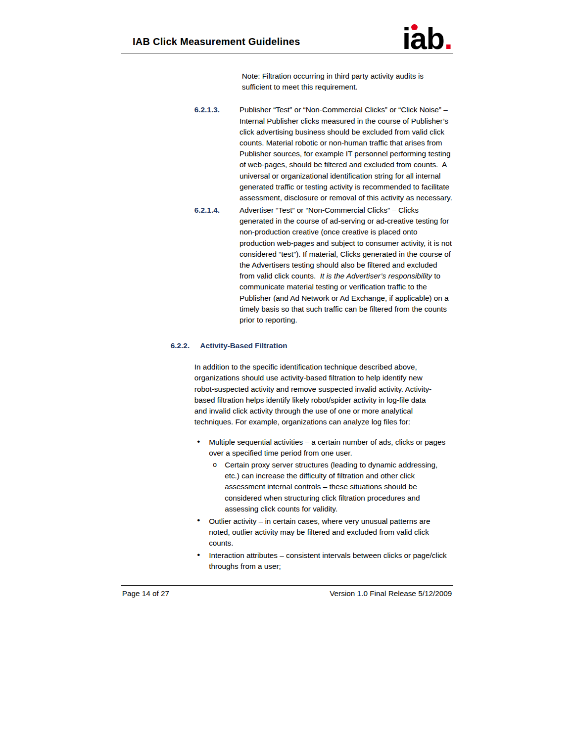IAB Click Measurement Guidelines
iab.
Note: Filtration occurring in third party activity audits is sufficient to meet this requirement.
6.2.1.3.
Publisher “Test” or “Non-Commercial Clicks” or “Click Noise” – Internal Publisher clicks measured in the course of Publisher’s click advertising business should be excluded from valid click counts. Material robotic or non-human traffic that arises from Publisher sources, for example IT personnel performing testing of web-pages, should be filtered and excluded from counts. A universal or organizational identification string for all internal generated traffic or testing activity is recommended to facilitate assessment, disclosure or removal of this activity as necessary.
6.2.1.4.
Advertiser “Test” or “Non-Commercial Clicks” – Clicks generated in the course of ad-serving or ad-creative testing for non-production creative (once creative is placed onto production web-pages and subject to consumer activity, it is not considered “test”). If material, Clicks generated in the course of the Advertisers testing should also be filtered and excluded from valid click counts. It is the Advertiser’s responsibility to communicate material testing or verification traffic to the Publisher (and Ad Network or Ad Exchange, if applicable) on a timely basis so that such traffic can be filtered from the counts prior to reporting.
6.2.2.
Activity-Based Filtration
In addition to the specific identification technique described above, organizations should use activity-based filtration to help identify new robot-suspected activity and remove suspected invalid activity. Activity-based filtration helps identify likely robot/spider activity in log-file data and invalid click activity through the use of one or more analytical techniques. For example, organizations can analyze log files for:
Multiple sequential activities – a certain number of ads, clicks or pages over a specified time period from one user.
Certain proxy server structures (leading to dynamic addressing, etc.) can increase the difficulty of filtration and other click assessment internal controls – these situations should be considered when structuring click filtration procedures and assessing click counts for validity.
Outlier activity – in certain cases, where very unusual patterns are noted, outlier activity may be filtered and excluded from valid click counts.
Interaction attributes – consistent intervals between clicks or page/click throughs from a user;
Page 14 of 27
Version 1.0 Final Release 5/12/2009